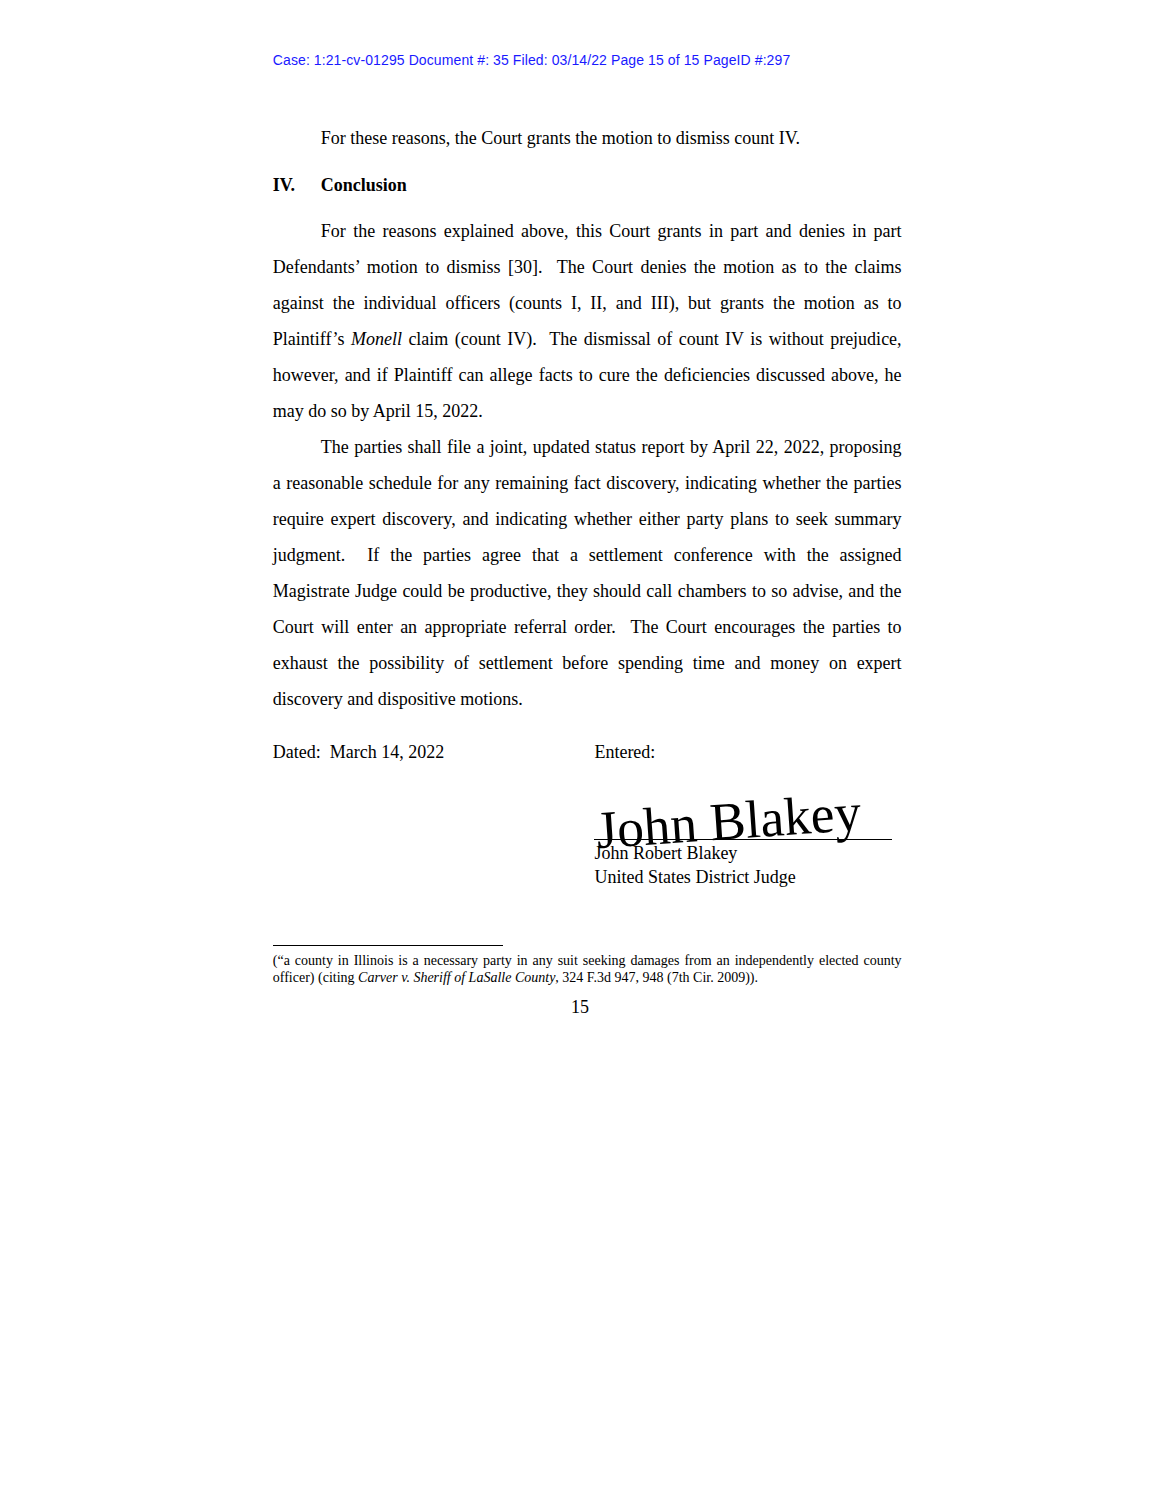Case: 1:21-cv-01295 Document #: 35 Filed: 03/14/22 Page 15 of 15 PageID #:297
For these reasons, the Court grants the motion to dismiss count IV.
IV. Conclusion
For the reasons explained above, this Court grants in part and denies in part Defendants’ motion to dismiss [30]. The Court denies the motion as to the claims against the individual officers (counts I, II, and III), but grants the motion as to Plaintiff’s Monell claim (count IV). The dismissal of count IV is without prejudice, however, and if Plaintiff can allege facts to cure the deficiencies discussed above, he may do so by April 15, 2022.
The parties shall file a joint, updated status report by April 22, 2022, proposing a reasonable schedule for any remaining fact discovery, indicating whether the parties require expert discovery, and indicating whether either party plans to seek summary judgment. If the parties agree that a settlement conference with the assigned Magistrate Judge could be productive, they should call chambers to so advise, and the Court will enter an appropriate referral order. The Court encourages the parties to exhaust the possibility of settlement before spending time and money on expert discovery and dispositive motions.
Dated: March 14, 2022
Entered:
John Blakey
John Robert Blakey
United States District Judge
(“a county in Illinois is a necessary party in any suit seeking damages from an independently elected county officer) (citing Carver v. Sheriff of LaSalle County, 324 F.3d 947, 948 (7th Cir. 2009)).
15